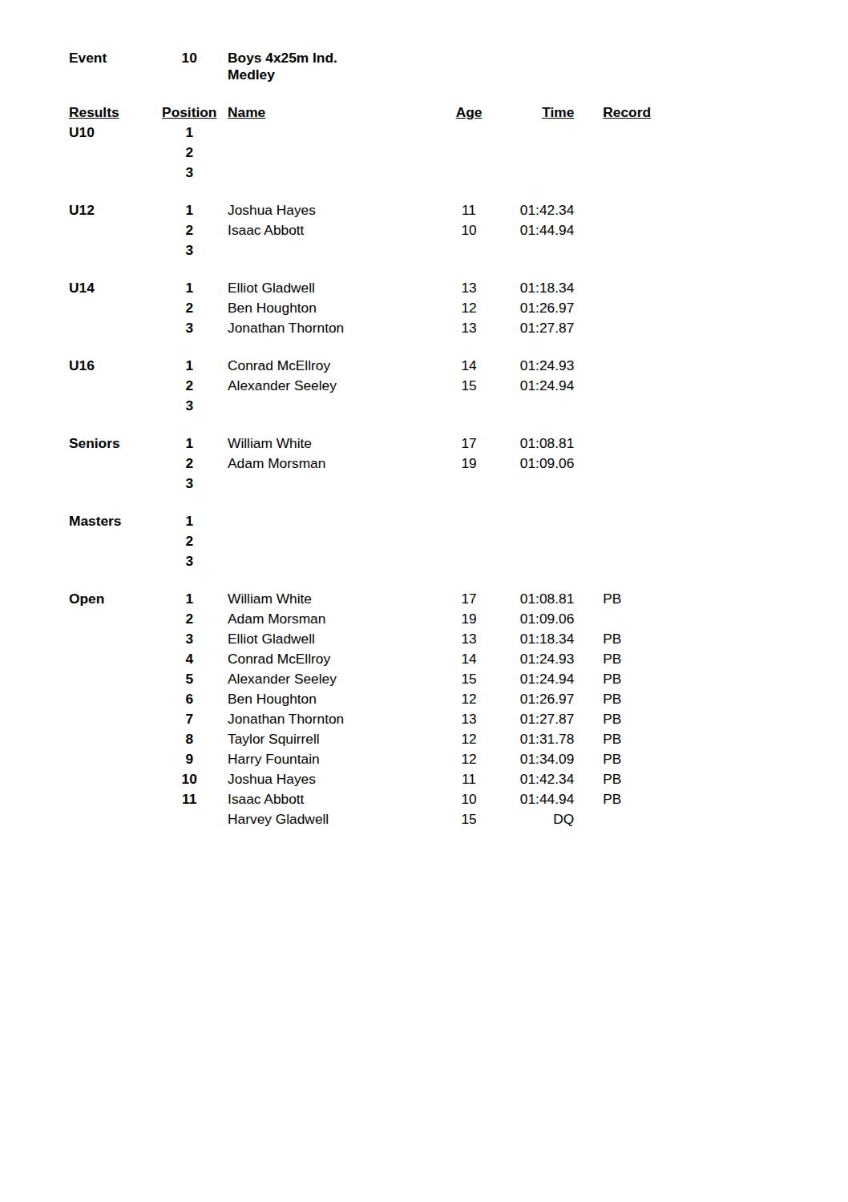| Event | 10 | Boys 4x25m Ind. Medley | | | |
| Results | Position | Name | Age | Time | Record |
| U10 | 1 | | | | |
| | 2 | | | | |
| | 3 | | | | |
| U12 | 1 | Joshua Hayes | 11 | 01:42.34 | |
| | 2 | Isaac Abbott | 10 | 01:44.94 | |
| | 3 | | | | |
| U14 | 1 | Elliot Gladwell | 13 | 01:18.34 | |
| | 2 | Ben Houghton | 12 | 01:26.97 | |
| | 3 | Jonathan Thornton | 13 | 01:27.87 | |
| U16 | 1 | Conrad McEllroy | 14 | 01:24.93 | |
| | 2 | Alexander Seeley | 15 | 01:24.94 | |
| | 3 | | | | |
| Seniors | 1 | William White | 17 | 01:08.81 | |
| | 2 | Adam Morsman | 19 | 01:09.06 | |
| | 3 | | | | |
| Masters | 1 | | | | |
| | 2 | | | | |
| | 3 | | | | |
| Open | 1 | William White | 17 | 01:08.81 | PB |
| | 2 | Adam Morsman | 19 | 01:09.06 | |
| | 3 | Elliot Gladwell | 13 | 01:18.34 | PB |
| | 4 | Conrad McEllroy | 14 | 01:24.93 | PB |
| | 5 | Alexander Seeley | 15 | 01:24.94 | PB |
| | 6 | Ben Houghton | 12 | 01:26.97 | PB |
| | 7 | Jonathan Thornton | 13 | 01:27.87 | PB |
| | 8 | Taylor Squirrell | 12 | 01:31.78 | PB |
| | 9 | Harry Fountain | 12 | 01:34.09 | PB |
| | 10 | Joshua Hayes | 11 | 01:42.34 | PB |
| | 11 | Isaac Abbott | 10 | 01:44.94 | PB |
| | | Harvey Gladwell | 15 | DQ | |